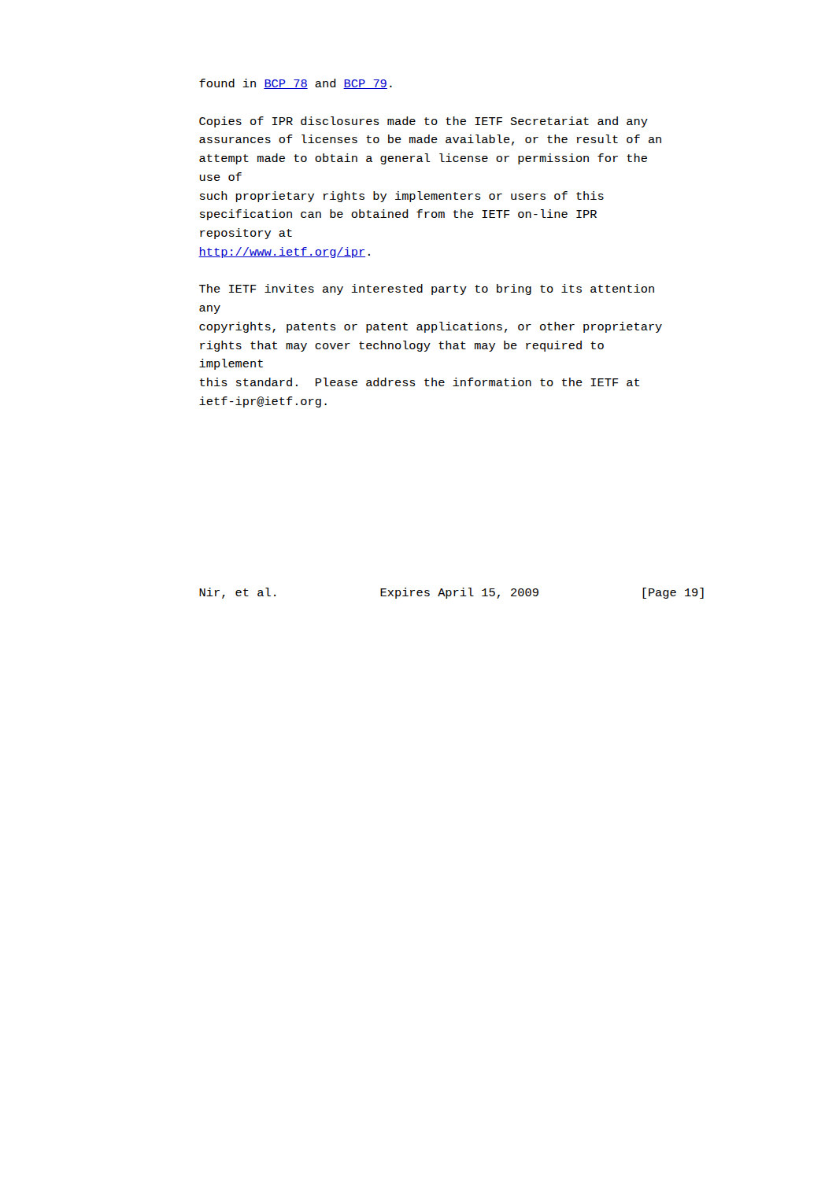found in BCP 78 and BCP 79.

Copies of IPR disclosures made to the IETF Secretariat and any
assurances of licenses to be made available, or the result of an
attempt made to obtain a general license or permission for the use of
such proprietary rights by implementers or users of this
specification can be obtained from the IETF on-line IPR repository at
http://www.ietf.org/ipr.

The IETF invites any interested party to bring to its attention any
copyrights, patents or patent applications, or other proprietary
rights that may cover technology that may be required to implement
this standard.  Please address the information to the IETF at
ietf-ipr@ietf.org.
Nir, et al. Expires April 15, 2009 [Page 19]